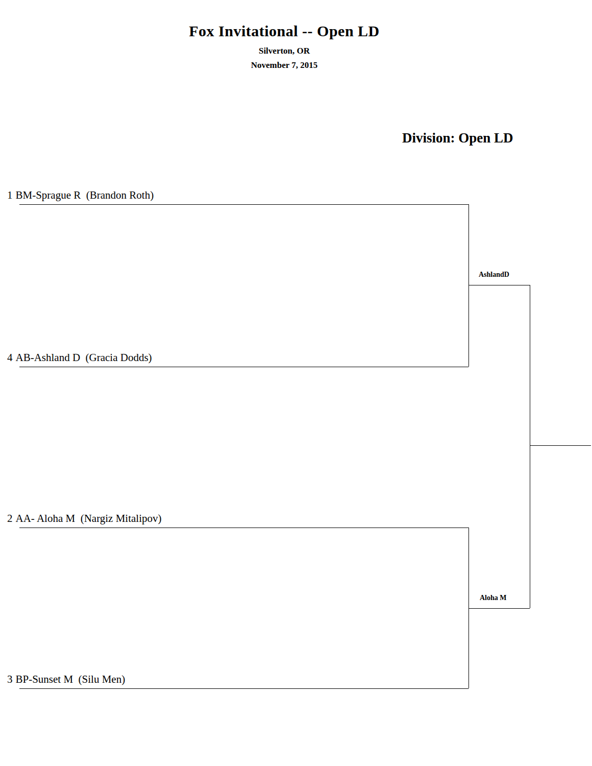Fox Invitational -- Open LD
Silverton, OR
November 7, 2015
Division: Open LD
1 BM-Sprague R (Brandon Roth)
4 AB-Ashland D (Gracia Dodds)
2 AA- Aloha M (Nargiz Mitalipov)
3 BP-Sunset M (Silu Men)
AshlandD
Aloha M